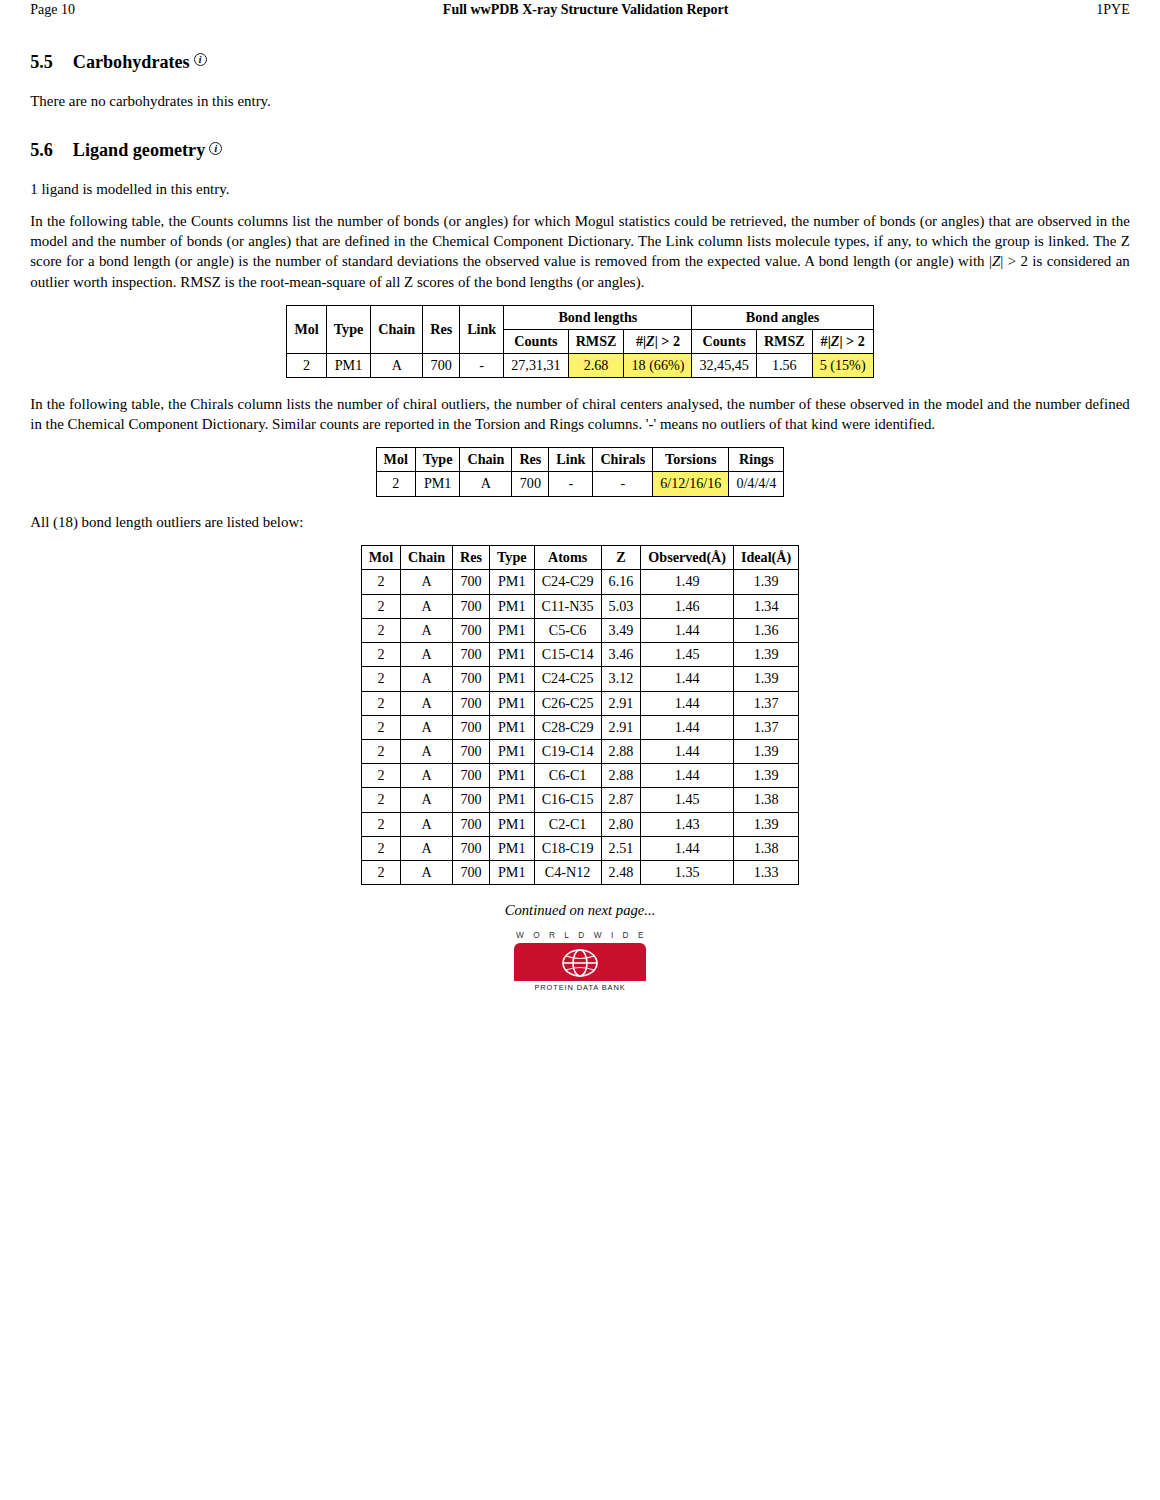Page 10
Full wwPDB X-ray Structure Validation Report
1PYE
5.5 Carbohydratesi
There are no carbohydrates in this entry.
5.6 Ligand geometryi
1 ligand is modelled in this entry.
In the following table, the Counts columns list the number of bonds (or angles) for which Mogul statistics could be retrieved, the number of bonds (or angles) that are observed in the model and the number of bonds (or angles) that are defined in the Chemical Component Dictionary. The Link column lists molecule types, if any, to which the group is linked. The Z score for a bond length (or angle) is the number of standard deviations the observed value is removed from the expected value. A bond length (or angle) with |Z| > 2 is considered an outlier worth inspection. RMSZ is the root-mean-square of all Z scores of the bond lengths (or angles).
| Mol | Type | Chain | Res | Link | Bond lengths | Bond angles |
| --- | --- | --- | --- | --- | --- | --- |
| Counts | RMSZ | #/ Z / > 2 | Counts | RMSZ | #/ Z / > 2 |
| 2 | PM1 | A | 700 | - | 27,31,31 | 2.68 | 18 (66%) | 32,45,45 | 1.56 | 5 (15%) |
In the following table, the Chirals column lists the number of chiral outliers, the number of chiral centers analysed, the number of these observed in the model and the number defined in the Chemical Component Dictionary. Similar counts are reported in the Torsion and Rings columns. '-' means no outliers of that kind were identified.
| Mol | Type | Chain | Res | Link | Chirals | Torsions | Rings |
| --- | --- | --- | --- | --- | --- | --- | --- |
| 2 | PM1 | A | 700 | - | - | 6/12/16/16 | 0/4/4/4 |
All (18) bond length outliers are listed below:
| Mol | Chain | Res | Type | Atoms | Z | Observed(Å) | Ideal(Å) |
| --- | --- | --- | --- | --- | --- | --- | --- |
| 2 | A | 700 | PM1 | C24-C29 | 6.16 | 1.49 | 1.39 |
| 2 | A | 700 | PM1 | C11-N35 | 5.03 | 1.46 | 1.34 |
| 2 | A | 700 | PM1 | C5-C6 | 3.49 | 1.44 | 1.36 |
| 2 | A | 700 | PM1 | C15-C14 | 3.46 | 1.45 | 1.39 |
| 2 | A | 700 | PM1 | C24-C25 | 3.12 | 1.44 | 1.39 |
| 2 | A | 700 | PM1 | C26-C25 | 2.91 | 1.44 | 1.37 |
| 2 | A | 700 | PM1 | C28-C29 | 2.91 | 1.44 | 1.37 |
| 2 | A | 700 | PM1 | C19-C14 | 2.88 | 1.44 | 1.39 |
| 2 | A | 700 | PM1 | C6-C1 | 2.88 | 1.44 | 1.39 |
| 2 | A | 700 | PM1 | C16-C15 | 2.87 | 1.45 | 1.38 |
| 2 | A | 700 | PM1 | C2-C1 | 2.80 | 1.43 | 1.39 |
| 2 | A | 700 | PM1 | C18-C19 | 2.51 | 1.44 | 1.38 |
| 2 | A | 700 | PM1 | C4-N12 | 2.48 | 1.35 | 1.33 |
Continued on next page...
WORLDWIDE
Protein Data Bank